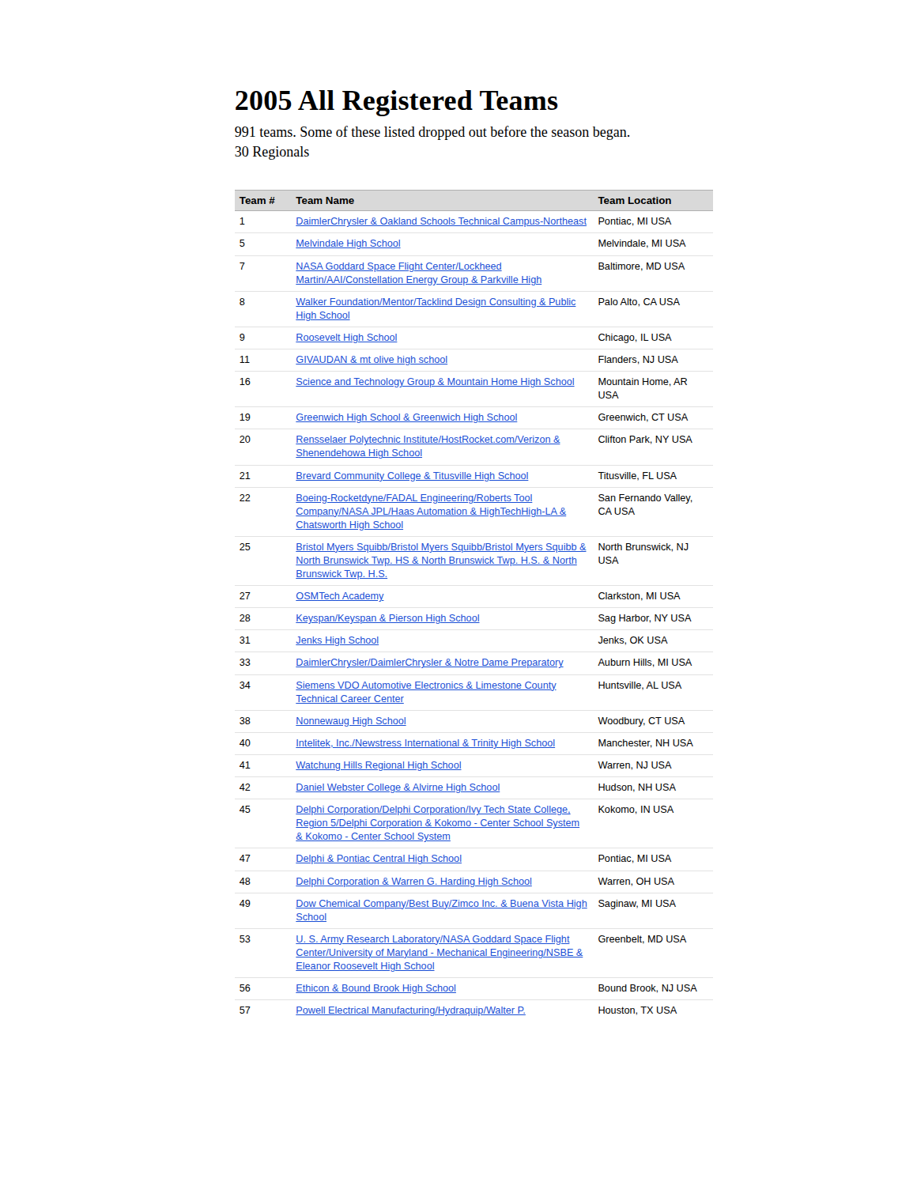2005 All Registered Teams
991 teams. Some of these listed dropped out before the season began.
30 Regionals
| Team # | Team Name | Team Location |
| --- | --- | --- |
| 1 | DaimlerChrysler & Oakland Schools Technical Campus-Northeast | Pontiac, MI USA |
| 5 | Melvindale High School | Melvindale, MI USA |
| 7 | NASA Goddard Space Flight Center/Lockheed Martin/AAI/Constellation Energy Group & Parkville High | Baltimore, MD USA |
| 8 | Walker Foundation/Mentor/Tacklind Design Consulting & Public High School | Palo Alto, CA USA |
| 9 | Roosevelt High School | Chicago, IL USA |
| 11 | GIVAUDAN & mt olive high school | Flanders, NJ USA |
| 16 | Science and Technology Group & Mountain Home High School | Mountain Home, AR USA |
| 19 | Greenwich High School & Greenwich High School | Greenwich, CT USA |
| 20 | Rensselaer Polytechnic Institute/HostRocket.com/Verizon & Shenendehowa High School | Clifton Park, NY USA |
| 21 | Brevard Community College & Titusville High School | Titusville, FL USA |
| 22 | Boeing-Rocketdyne/FADAL Engineering/Roberts Tool Company/NASA JPL/Haas Automation & HighTechHigh-LA & Chatsworth High School | San Fernando Valley, CA USA |
| 25 | Bristol Myers Squibb/Bristol Myers Squibb/Bristol Myers Squibb & North Brunswick Twp. HS & North Brunswick Twp. H.S. & North Brunswick Twp. H.S. | North Brunswick, NJ USA |
| 27 | OSMTech Academy | Clarkston, MI USA |
| 28 | Keyspan/Keyspan & Pierson High School | Sag Harbor, NY USA |
| 31 | Jenks High School | Jenks, OK USA |
| 33 | DaimlerChrysler/DaimlerChrysler & Notre Dame Preparatory | Auburn Hills, MI USA |
| 34 | Siemens VDO Automotive Electronics & Limestone County Technical Career Center | Huntsville, AL USA |
| 38 | Nonnewaug High School | Woodbury, CT USA |
| 40 | Intelitek, Inc./Newstress International & Trinity High School | Manchester, NH USA |
| 41 | Watchung Hills Regional High School | Warren, NJ USA |
| 42 | Daniel Webster College & Alvirne High School | Hudson, NH USA |
| 45 | Delphi Corporation/Delphi Corporation/Ivy Tech State College, Region 5/Delphi Corporation & Kokomo - Center School System & Kokomo - Center School System | Kokomo, IN USA |
| 47 | Delphi & Pontiac Central High School | Pontiac, MI USA |
| 48 | Delphi Corporation & Warren G. Harding High School | Warren, OH USA |
| 49 | Dow Chemical Company/Best Buy/Zimco Inc. & Buena Vista High School | Saginaw, MI USA |
| 53 | U. S. Army Research Laboratory/NASA Goddard Space Flight Center/University of Maryland - Mechanical Engineering/NSBE & Eleanor Roosevelt High School | Greenbelt, MD USA |
| 56 | Ethicon & Bound Brook High School | Bound Brook, NJ USA |
| 57 | Powell Electrical Manufacturing/Hydraquip/Walter P. | Houston, TX USA |